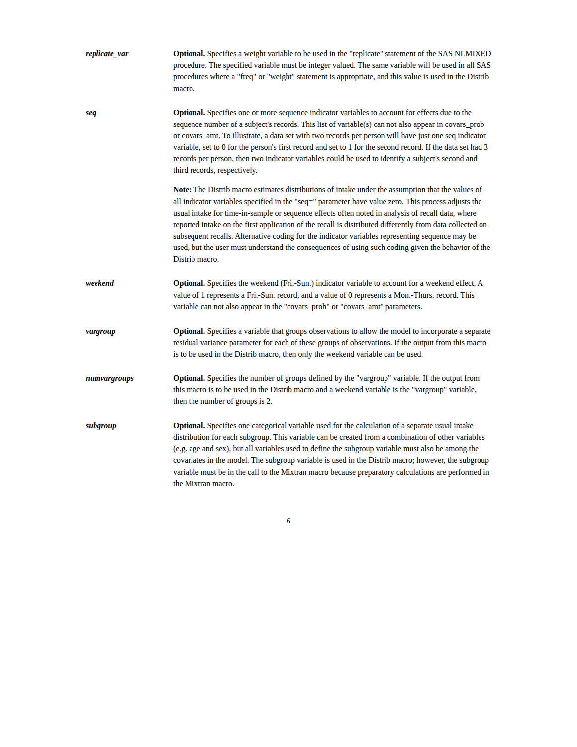replicate_var
Optional. Specifies a weight variable to be used in the "replicate" statement of the SAS NLMIXED procedure. The specified variable must be integer valued. The same variable will be used in all SAS procedures where a "freq" or "weight" statement is appropriate, and this value is used in the Distrib macro.
seq
Optional. Specifies one or more sequence indicator variables to account for effects due to the sequence number of a subject's records. This list of variable(s) can not also appear in covars_prob or covars_amt. To illustrate, a data set with two records per person will have just one seq indicator variable, set to 0 for the person's first record and set to 1 for the second record. If the data set had 3 records per person, then two indicator variables could be used to identify a subject's second and third records, respectively.
Note: The Distrib macro estimates distributions of intake under the assumption that the values of all indicator variables specified in the "seq=" parameter have value zero. This process adjusts the usual intake for time-in-sample or sequence effects often noted in analysis of recall data, where reported intake on the first application of the recall is distributed differently from data collected on subsequent recalls. Alternative coding for the indicator variables representing sequence may be used, but the user must understand the consequences of using such coding given the behavior of the Distrib macro.
weekend
Optional. Specifies the weekend (Fri.-Sun.) indicator variable to account for a weekend effect. A value of 1 represents a Fri.-Sun. record, and a value of 0 represents a Mon.-Thurs. record. This variable can not also appear in the "covars_prob" or "covars_amt" parameters.
vargroup
Optional. Specifies a variable that groups observations to allow the model to incorporate a separate residual variance parameter for each of these groups of observations. If the output from this macro is to be used in the Distrib macro, then only the weekend variable can be used.
numvargroups
Optional. Specifies the number of groups defined by the "vargroup" variable. If the output from this macro is to be used in the Distrib macro and a weekend variable is the "vargroup" variable, then the number of groups is 2.
subgroup
Optional. Specifies one categorical variable used for the calculation of a separate usual intake distribution for each subgroup. This variable can be created from a combination of other variables (e.g. age and sex), but all variables used to define the subgroup variable must also be among the covariates in the model. The subgroup variable is used in the Distrib macro; however, the subgroup variable must be in the call to the Mixtran macro because preparatory calculations are performed in the Mixtran macro.
6